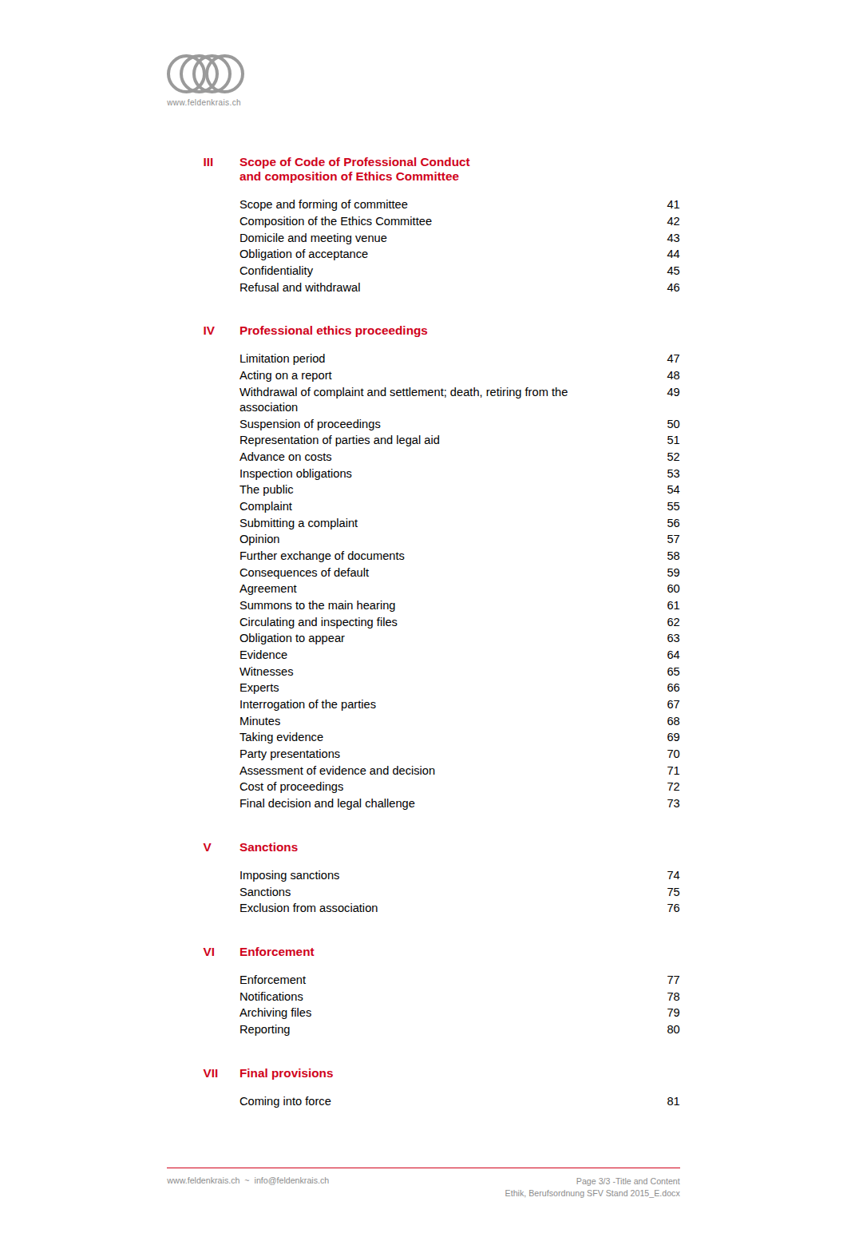www.feldenkrais.ch
III
Scope of Code of Professional Conduct and composition of Ethics Committee
| Scope and forming of committee | 41 |
| Composition of the Ethics Committee | 42 |
| Domicile and meeting venue | 43 |
| Obligation of acceptance | 44 |
| Confidentiality | 45 |
| Refusal and withdrawal | 46 |
IV
Professional ethics proceedings
| Limitation period | 47 |
| Acting on a report | 48 |
| Withdrawal of complaint and settlement; death, retiring from the association | 49 |
| Suspension of proceedings | 50 |
| Representation of parties and legal aid | 51 |
| Advance on costs | 52 |
| Inspection obligations | 53 |
| The public | 54 |
| Complaint | 55 |
| Submitting a complaint | 56 |
| Opinion | 57 |
| Further exchange of documents | 58 |
| Consequences of default | 59 |
| Agreement | 60 |
| Summons to the main hearing | 61 |
| Circulating and inspecting files | 62 |
| Obligation to appear | 63 |
| Evidence | 64 |
| Witnesses | 65 |
| Experts | 66 |
| Interrogation of the parties | 67 |
| Minutes | 68 |
| Taking evidence | 69 |
| Party presentations | 70 |
| Assessment of evidence and decision | 71 |
| Cost of proceedings | 72 |
| Final decision and legal challenge | 73 |
V
Sanctions
| Imposing sanctions | 74 |
| Sanctions | 75 |
| Exclusion from association | 76 |
VI
Enforcement
| Enforcement | 77 |
| Notifications | 78 |
| Archiving files | 79 |
| Reporting | 80 |
VII
Final provisions
| Coming into force | 81 |
www.feldenkrais.ch ~ info@feldenkrais.ch
Page 3/3 -Title and Content
Ethik, Berufsordnung SFV Stand 2015_E.docx